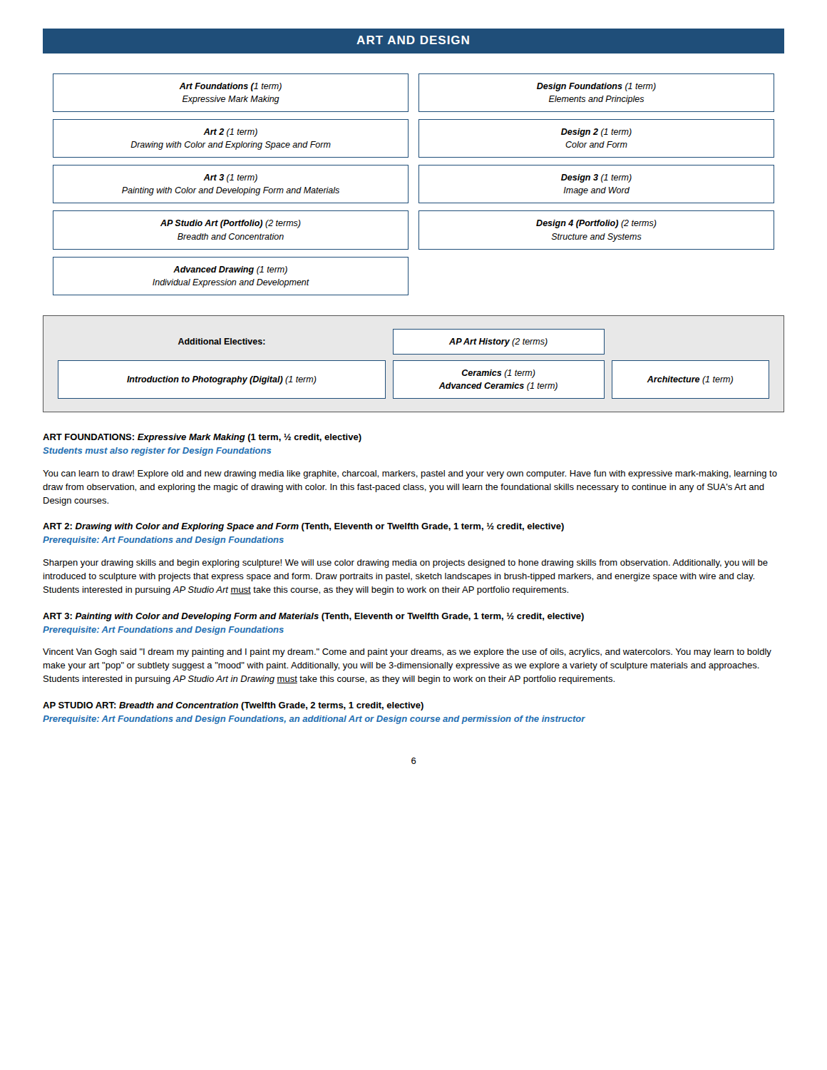ART AND DESIGN
| Art Foundations ( 1 term) Expressive Mark Making | Design Foundations (1 term) Elements and Principles |
| Art 2 (1 term) Drawing with Color and Exploring Space and Form | Design 2 (1 term) Color and Form |
| Art 3 (1 term) Painting with Color and Developing Form and Materials | Design 3 (1 term) Image and Word |
| AP Studio Art (Portfolio) (2 terms) Breadth and Concentration | Design 4 (Portfolio) (2 terms) Structure and Systems |
| Advanced Drawing (1 term) Individual Expression and Development | |
| Additional Electives: | AP Art History (2 terms) | |
| Introduction to Photography (Digital) (1 term) | Ceramics (1 term) Advanced Ceramics (1 term) | Architecture (1 term) |
ART FOUNDATIONS: Expressive Mark Making (1 term, ½ credit, elective)
Students must also register for Design Foundations
You can learn to draw! Explore old and new drawing media like graphite, charcoal, markers, pastel and your very own computer. Have fun with expressive mark-making, learning to draw from observation, and exploring the magic of drawing with color. In this fast-paced class, you will learn the foundational skills necessary to continue in any of SUA's Art and Design courses.
ART 2: Drawing with Color and Exploring Space and Form (Tenth, Eleventh or Twelfth Grade, 1 term, ½ credit, elective)
Prerequisite: Art Foundations and Design Foundations
Sharpen your drawing skills and begin exploring sculpture! We will use color drawing media on projects designed to hone drawing skills from observation. Additionally, you will be introduced to sculpture with projects that express space and form. Draw portraits in pastel, sketch landscapes in brush-tipped markers, and energize space with wire and clay. Students interested in pursuing AP Studio Art must take this course, as they will begin to work on their AP portfolio requirements.
ART 3: Painting with Color and Developing Form and Materials (Tenth, Eleventh or Twelfth Grade, 1 term, ½ credit, elective)
Prerequisite: Art Foundations and Design Foundations
Vincent Van Gogh said "I dream my painting and I paint my dream." Come and paint your dreams, as we explore the use of oils, acrylics, and watercolors. You may learn to boldly make your art "pop" or subtlety suggest a "mood" with paint. Additionally, you will be 3-dimensionally expressive as we explore a variety of sculpture materials and approaches. Students interested in pursuing AP Studio Art in Drawing must take this course, as they will begin to work on their AP portfolio requirements.
AP STUDIO ART: Breadth and Concentration (Twelfth Grade, 2 terms, 1 credit, elective)
Prerequisite: Art Foundations and Design Foundations, an additional Art or Design course and permission of the instructor
6